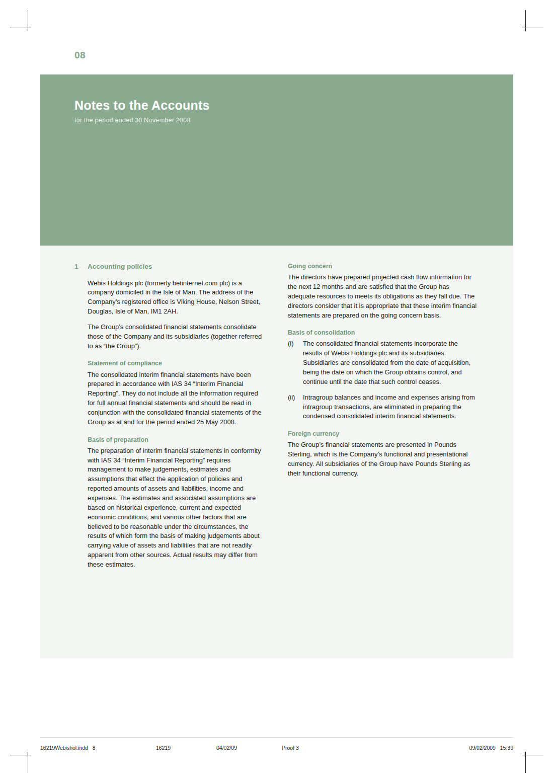08
Notes to the Accounts
for the period ended 30 November 2008
1
Accounting policies
Webis Holdings plc (formerly betinternet.com plc) is a company domiciled in the Isle of Man. The address of the Company’s registered office is Viking House, Nelson Street, Douglas, Isle of Man, IM1 2AH.
The Group’s consolidated financial statements consolidate those of the Company and its subsidiaries (together referred to as “the Group”).
Statement of compliance
The consolidated interim financial statements have been prepared in accordance with IAS 34 “Interim Financial Reporting”. They do not include all the information required for full annual financial statements and should be read in conjunction with the consolidated financial statements of the Group as at and for the period ended 25 May 2008.
Basis of preparation
The preparation of interim financial statements in conformity with IAS 34 “Interim Financial Reporting” requires management to make judgements, estimates and assumptions that effect the application of policies and reported amounts of assets and liabilities, income and expenses. The estimates and associated assumptions are based on historical experience, current and expected economic conditions, and various other factors that are believed to be reasonable under the circumstances, the results of which form the basis of making judgements about carrying value of assets and liabilities that are not readily apparent from other sources. Actual results may differ from these estimates.
Going concern
The directors have prepared projected cash flow information for the next 12 months and are satisfied that the Group has adequate resources to meets its obligations as they fall due. The directors consider that it is appropriate that these interim financial statements are prepared on the going concern basis.
Basis of consolidation
(i) The consolidated financial statements incorporate the results of Webis Holdings plc and its subsidiaries. Subsidiaries are consolidated from the date of acquisition, being the date on which the Group obtains control, and continue until the date that such control ceases.
(ii) Intragroup balances and income and expenses arising from intragroup transactions, are eliminated in preparing the condensed consolidated interim financial statements.
Foreign currency
The Group’s financial statements are presented in Pounds Sterling, which is the Company’s functional and presentational currency. All subsidiaries of the Group have Pounds Sterling as their functional currency.
16219Webishol.indd 8
16219
04/02/09
Proof 3
09/02/2009 15:39